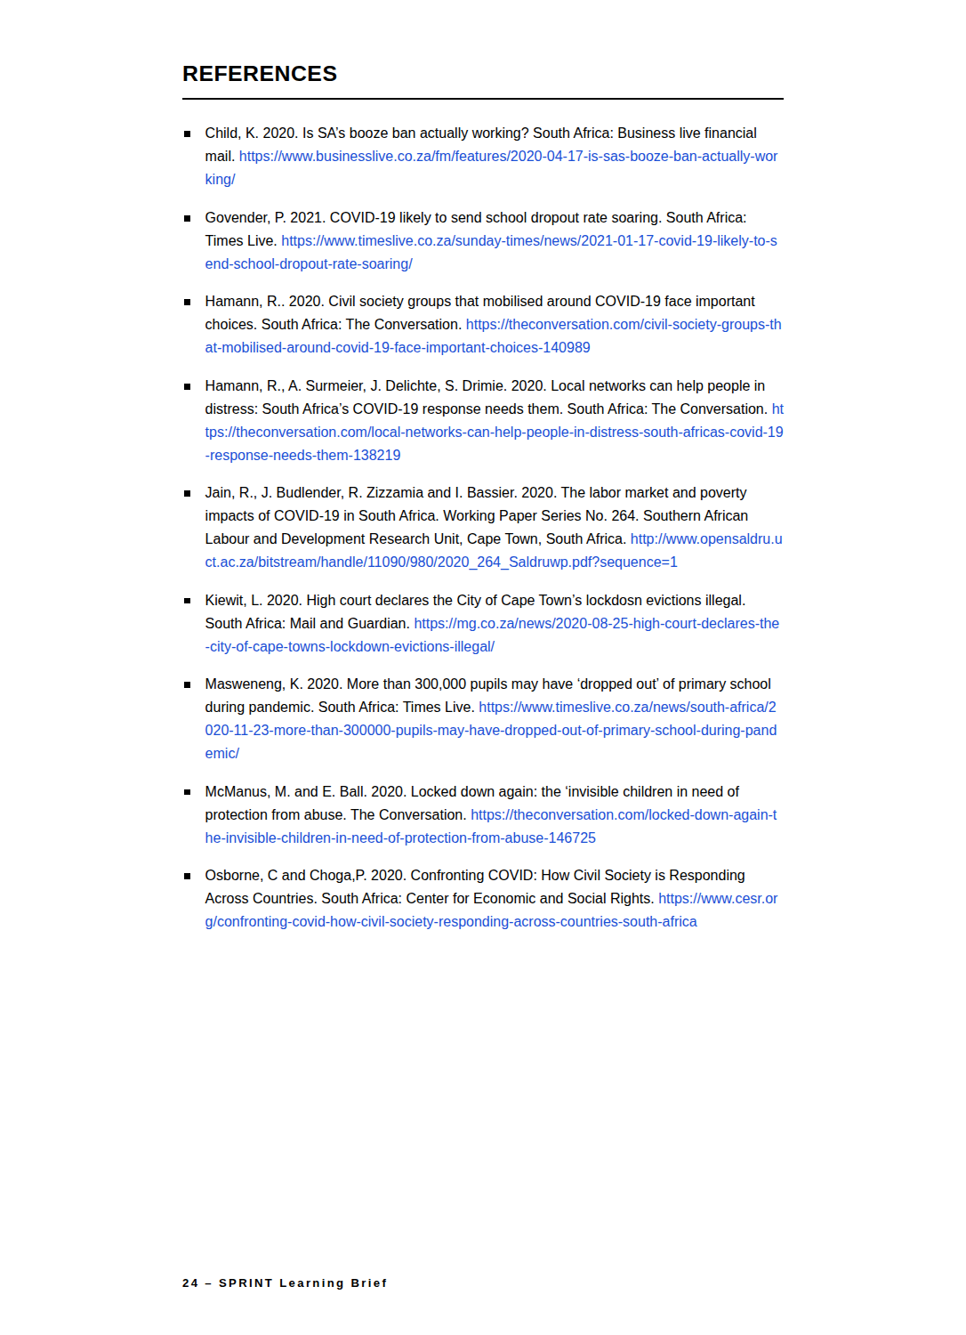REFERENCES
Child, K. 2020. Is SA’s booze ban actually working? South Africa: Business live financial mail. https://www.businesslive.co.za/fm/features/2020-04-17-is-sas-booze-ban-actually-working/
Govender, P. 2021. COVID-19 likely to send school dropout rate soaring. South Africa: Times Live. https://www.timeslive.co.za/sunday-times/news/2021-01-17-covid-19-likely-to-send-school-dropout-rate-soaring/
Hamann, R.. 2020. Civil society groups that mobilised around COVID-19 face important choices. South Africa: The Conversation. https://theconversation.com/civil-society-groups-that-mobilised-around-covid-19-face-important-choices-140989
Hamann, R., A. Surmeier, J. Delichte, S. Drimie. 2020. Local networks can help people in distress: South Africa’s COVID-19 response needs them. South Africa: The Conversation. https://theconversation.com/local-networks-can-help-people-in-distress-south-africas-covid-19-response-needs-them-138219
Jain, R., J. Budlender, R. Zizzamia and I. Bassier. 2020. The labor market and poverty impacts of COVID-19 in South Africa. Working Paper Series No. 264. Southern African Labour and Development Research Unit, Cape Town, South Africa. http://www.opensaldru.uct.ac.za/bitstream/handle/11090/980/2020_264_Saldruwp.pdf?sequence=1
Kiewit, L. 2020. High court declares the City of Cape Town’s lockdosn evictions illegal. South Africa: Mail and Guardian. https://mg.co.za/news/2020-08-25-high-court-declares-the-city-of-cape-towns-lockdown-evictions-illegal/
Masweneng, K. 2020. More than 300,000 pupils may have ‘dropped out’ of primary school during pandemic. South Africa: Times Live. https://www.timeslive.co.za/news/south-africa/2020-11-23-more-than-300000-pupils-may-have-dropped-out-of-primary-school-during-pandemic/
McManus, M. and E. Ball. 2020. Locked down again: the ‘invisible children in need of protection from abuse. The Conversation. https://theconversation.com/locked-down-again-the-invisible-children-in-need-of-protection-from-abuse-146725
Osborne, C and Choga,P. 2020. Confronting COVID: How Civil Society is Responding Across Countries. South Africa: Center for Economic and Social Rights. https://www.cesr.org/confronting-covid-how-civil-society-responding-across-countries-south-africa
24 – SPRINT Learning Brief